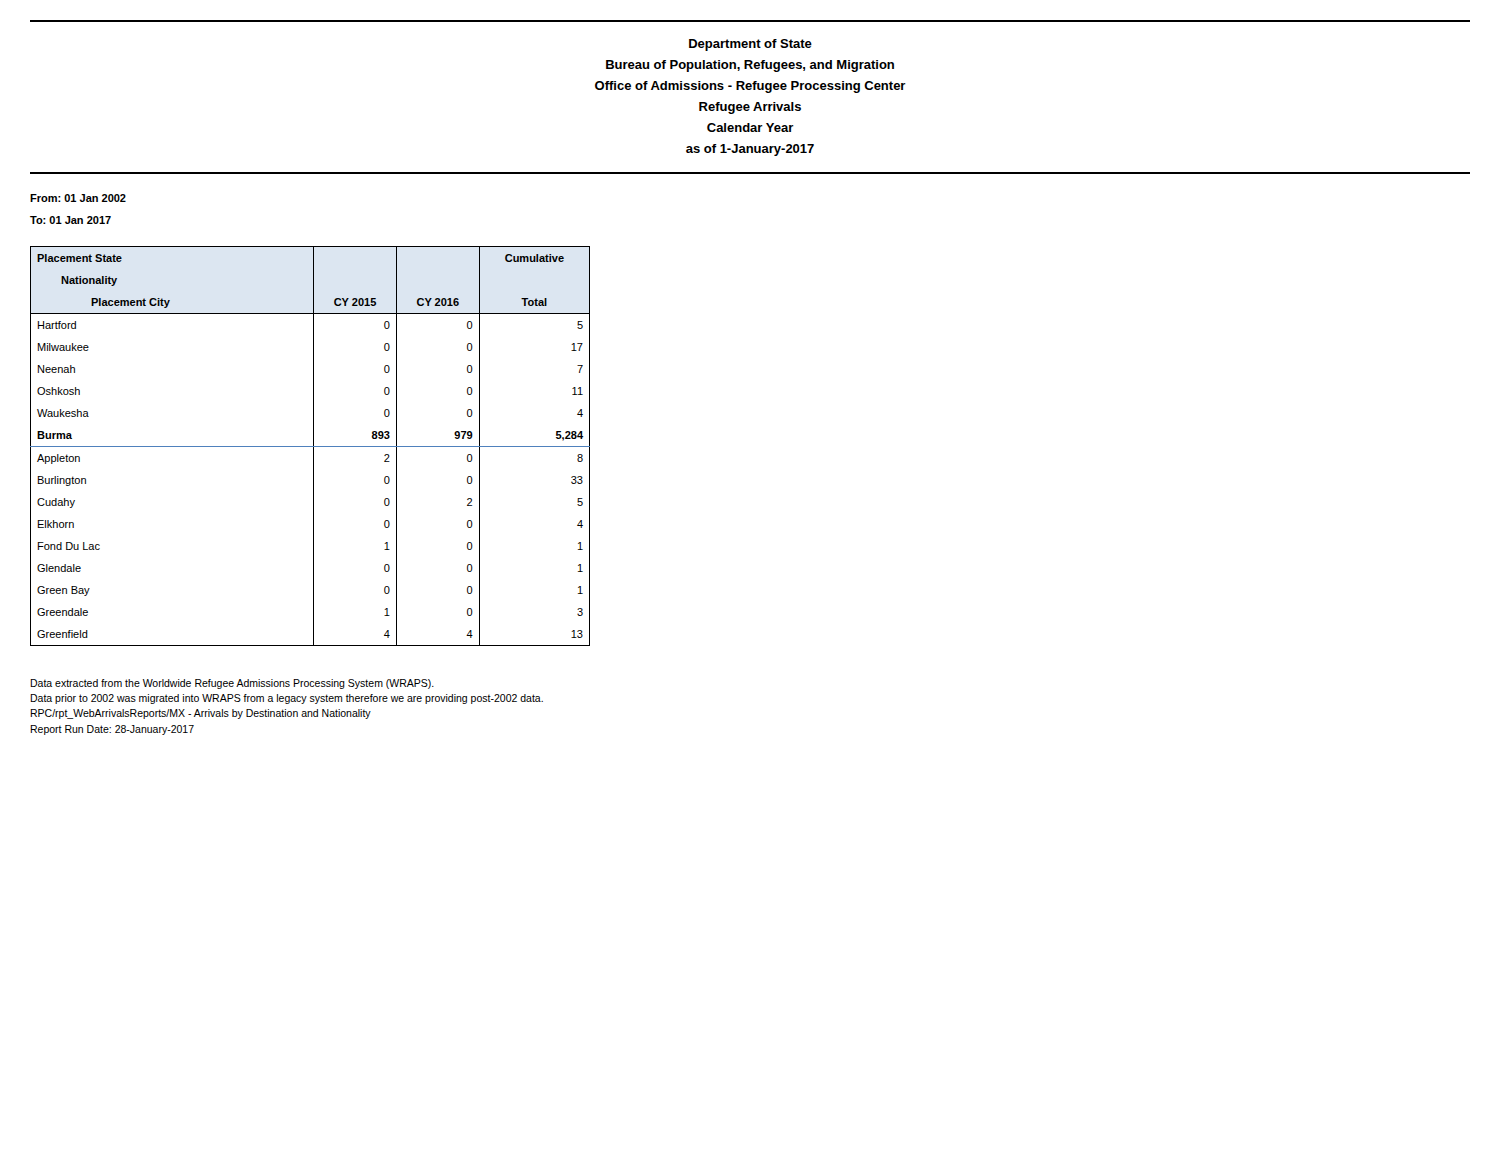Department of State
Bureau of Population, Refugees, and Migration
Office of Admissions - Refugee Processing Center
Refugee Arrivals
Calendar Year
as of 1-January-2017
From: 01 Jan 2002
To: 01 Jan 2017
| Placement State | | | Cumulative |
| --- | --- | --- | --- |
| Nationality | | | |
| Placement City | CY 2015 | CY 2016 | Total |
| Hartford | 0 | 0 | 5 |
| Milwaukee | 0 | 0 | 17 |
| Neenah | 0 | 0 | 7 |
| Oshkosh | 0 | 0 | 11 |
| Waukesha | 0 | 0 | 4 |
| Burma | 893 | 979 | 5,284 |
| Appleton | 2 | 0 | 8 |
| Burlington | 0 | 0 | 33 |
| Cudahy | 0 | 2 | 5 |
| Elkhorn | 0 | 0 | 4 |
| Fond Du Lac | 1 | 0 | 1 |
| Glendale | 0 | 0 | 1 |
| Green Bay | 0 | 0 | 1 |
| Greendale | 1 | 0 | 3 |
| Greenfield | 4 | 4 | 13 |
Data extracted from the Worldwide Refugee Admissions Processing System (WRAPS).
Data prior to 2002 was migrated into WRAPS from a legacy system therefore we are providing post-2002 data.
RPC/rpt_WebArrivalsReports/MX - Arrivals by Destination and Nationality
Report Run Date: 28-January-2017